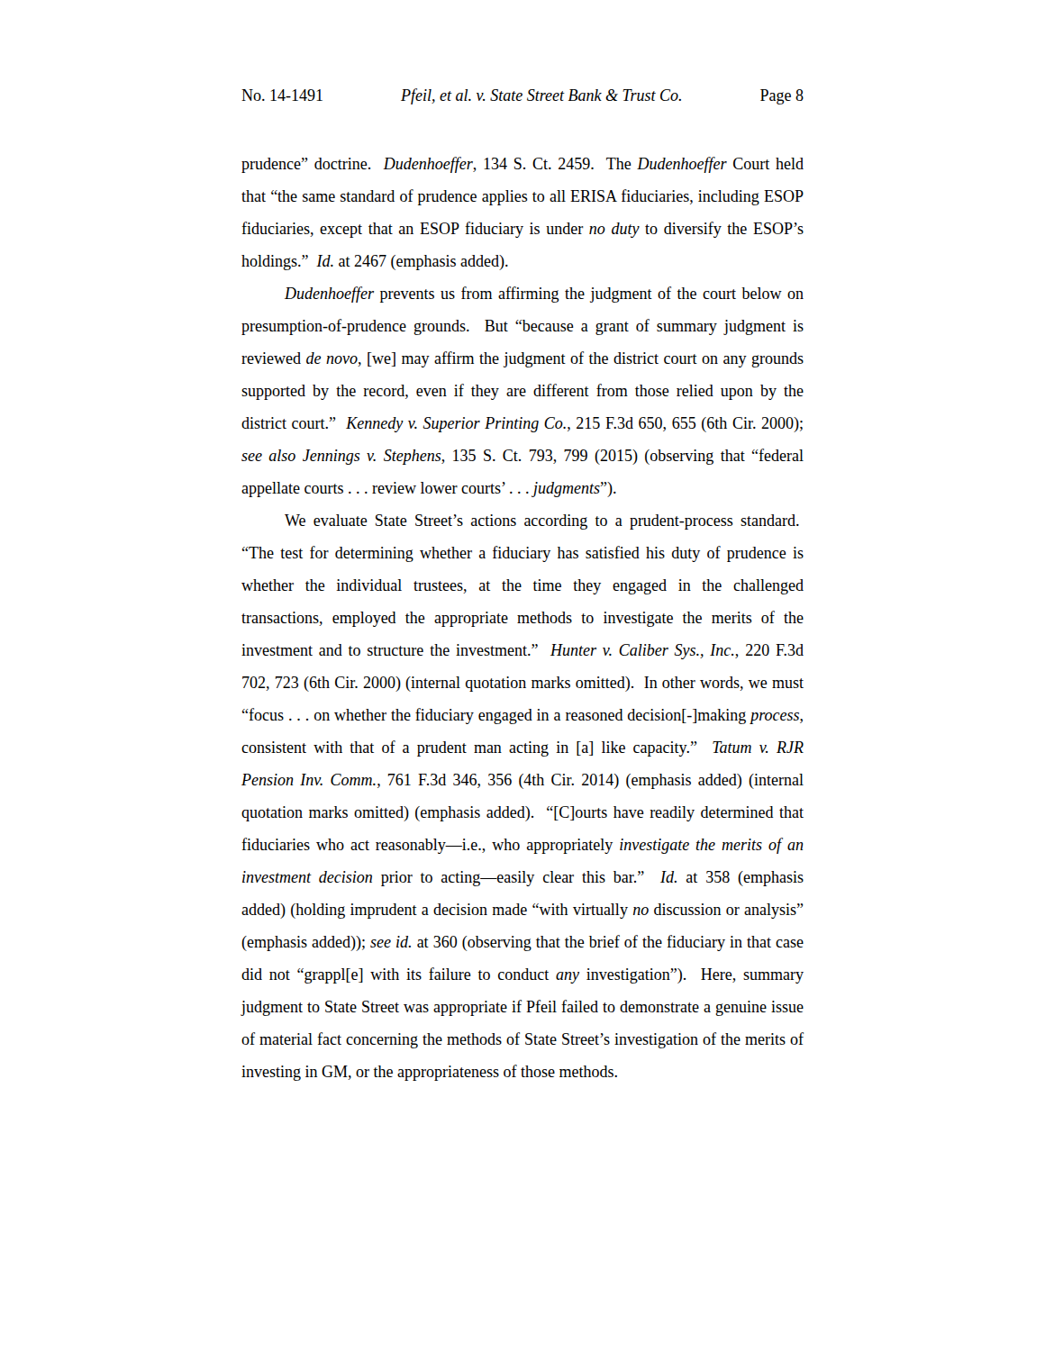No. 14-1491 Pfeil, et al. v. State Street Bank & Trust Co. Page 8
prudence” doctrine. Dudenhoeffer, 134 S. Ct. 2459. The Dudenhoeffer Court held that “the same standard of prudence applies to all ERISA fiduciaries, including ESOP fiduciaries, except that an ESOP fiduciary is under no duty to diversify the ESOP’s holdings.” Id. at 2467 (emphasis added).
Dudenhoeffer prevents us from affirming the judgment of the court below on presumption-of-prudence grounds. But “because a grant of summary judgment is reviewed de novo, [we] may affirm the judgment of the district court on any grounds supported by the record, even if they are different from those relied upon by the district court.” Kennedy v. Superior Printing Co., 215 F.3d 650, 655 (6th Cir. 2000); see also Jennings v. Stephens, 135 S. Ct. 793, 799 (2015) (observing that “federal appellate courts . . . review lower courts’ . . . judgments”).
We evaluate State Street’s actions according to a prudent-process standard. “The test for determining whether a fiduciary has satisfied his duty of prudence is whether the individual trustees, at the time they engaged in the challenged transactions, employed the appropriate methods to investigate the merits of the investment and to structure the investment.” Hunter v. Caliber Sys., Inc., 220 F.3d 702, 723 (6th Cir. 2000) (internal quotation marks omitted). In other words, we must “focus . . . on whether the fiduciary engaged in a reasoned decision[-]making process, consistent with that of a prudent man acting in [a] like capacity.” Tatum v. RJR Pension Inv. Comm., 761 F.3d 346, 356 (4th Cir. 2014) (emphasis added) (internal quotation marks omitted) (emphasis added). “[C]ourts have readily determined that fiduciaries who act reasonably—i.e., who appropriately investigate the merits of an investment decision prior to acting—easily clear this bar.” Id. at 358 (emphasis added) (holding imprudent a decision made “with virtually no discussion or analysis” (emphasis added)); see id. at 360 (observing that the brief of the fiduciary in that case did not “grappl[e] with its failure to conduct any investigation”). Here, summary judgment to State Street was appropriate if Pfeil failed to demonstrate a genuine issue of material fact concerning the methods of State Street’s investigation of the merits of investing in GM, or the appropriateness of those methods.